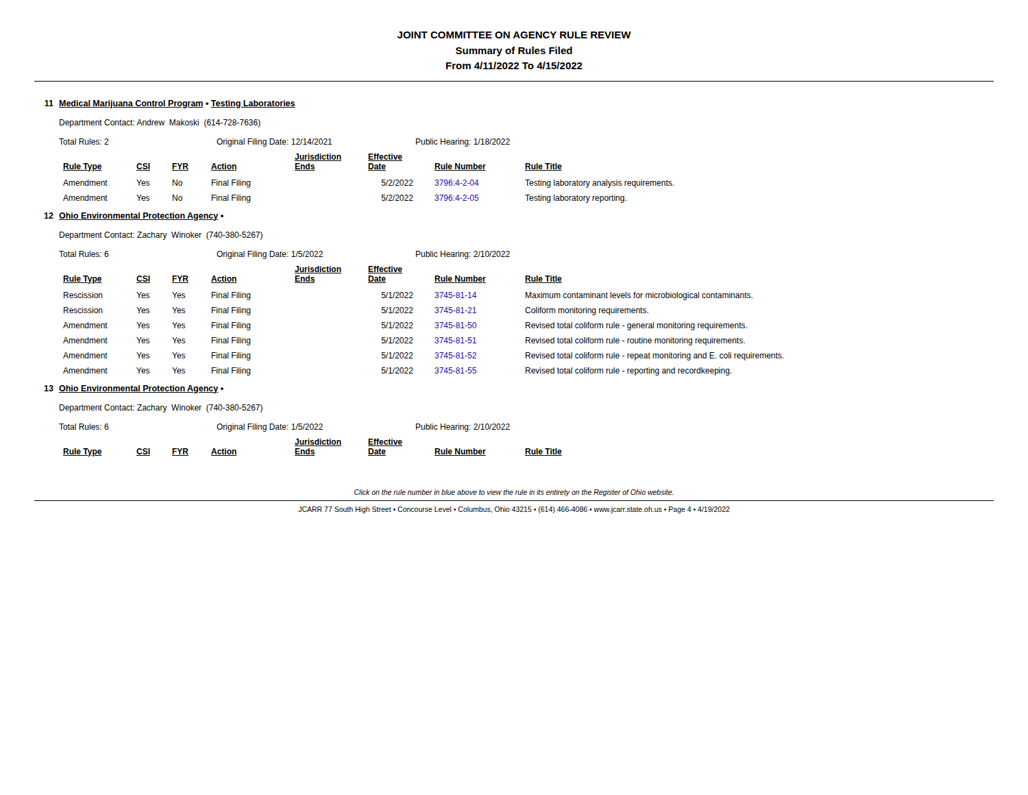JOINT COMMITTEE ON AGENCY RULE REVIEW
Summary of Rules Filed
From 4/11/2022 To 4/15/2022
11 Medical Marijuana Control Program • Testing Laboratories
Department Contact: Andrew Makoski (614-728-7636)
Total Rules: 2
Original Filing Date: 12/14/2021
Public Hearing: 1/18/2022
| Rule Type | CSI | FYR | Action | Jurisdiction Ends | Effective Date | Rule Number | Rule Title |
| --- | --- | --- | --- | --- | --- | --- | --- |
| Amendment | Yes | No | Final Filing | | 5/2/2022 | 3796:4-2-04 | Testing laboratory analysis requirements. |
| Amendment | Yes | No | Final Filing | | 5/2/2022 | 3796:4-2-05 | Testing laboratory reporting. |
12 Ohio Environmental Protection Agency •
Department Contact: Zachary Winoker (740-380-5267)
Total Rules: 6
Original Filing Date: 1/5/2022
Public Hearing: 2/10/2022
| Rule Type | CSI | FYR | Action | Jurisdiction Ends | Effective Date | Rule Number | Rule Title |
| --- | --- | --- | --- | --- | --- | --- | --- |
| Rescission | Yes | Yes | Final Filing | | 5/1/2022 | 3745-81-14 | Maximum contaminant levels for microbiological contaminants. |
| Rescission | Yes | Yes | Final Filing | | 5/1/2022 | 3745-81-21 | Coliform monitoring requirements. |
| Amendment | Yes | Yes | Final Filing | | 5/1/2022 | 3745-81-50 | Revised total coliform rule - general monitoring requirements. |
| Amendment | Yes | Yes | Final Filing | | 5/1/2022 | 3745-81-51 | Revised total coliform rule - routine monitoring requirements. |
| Amendment | Yes | Yes | Final Filing | | 5/1/2022 | 3745-81-52 | Revised total coliform rule - repeat monitoring and E. coli requirements. |
| Amendment | Yes | Yes | Final Filing | | 5/1/2022 | 3745-81-55 | Revised total coliform rule - reporting and recordkeeping. |
13 Ohio Environmental Protection Agency •
Department Contact: Zachary Winoker (740-380-5267)
Total Rules: 6
Original Filing Date: 1/5/2022
Public Hearing: 2/10/2022
| Rule Type | CSI | FYR | Action | Jurisdiction Ends | Effective Date | Rule Number | Rule Title |
| --- | --- | --- | --- | --- | --- | --- | --- |
Click on the rule number in blue above to view the rule in its entirety on the Register of Ohio website.
JCARR 77 South High Street • Concourse Level • Columbus, Ohio 43215 • (614) 466-4086 • www.jcarr.state.oh.us • Page 4 • 4/19/2022